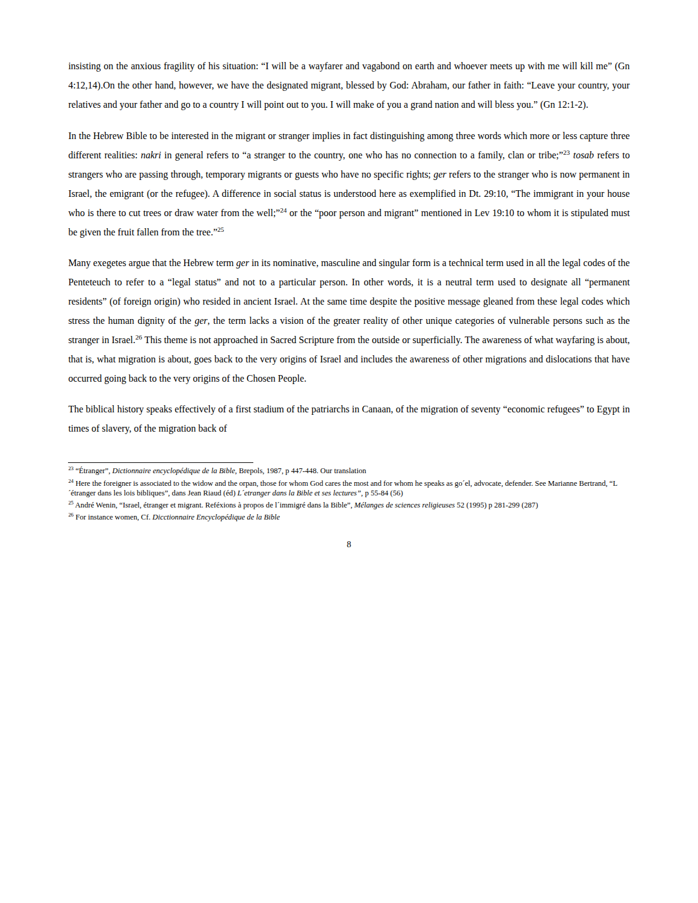insisting on the anxious fragility of his situation: “I will be a wayfarer and vagabond on earth and whoever meets up with me will kill me” (Gn 4:12,14).On the other hand, however, we have the designated migrant, blessed by God: Abraham, our father in faith: “Leave your country, your relatives and your father and go to a country I will point out to you. I will make of you a grand nation and will bless you.” (Gn 12:1-2).
In the Hebrew Bible to be interested in the migrant or stranger implies in fact distinguishing among three words which more or less capture three different realities: nakri in general refers to “a stranger to the country, one who has no connection to a family, clan or tribe;”23 tosab refers to strangers who are passing through, temporary migrants or guests who have no specific rights; ger refers to the stranger who is now permanent in Israel, the emigrant (or the refugee). A difference in social status is understood here as exemplified in Dt. 29:10, “The immigrant in your house who is there to cut trees or draw water from the well;”24 or the “poor person and migrant” mentioned in Lev 19:10 to whom it is stipulated must be given the fruit fallen from the tree.”25
Many exegetes argue that the Hebrew term ger in its nominative, masculine and singular form is a technical term used in all the legal codes of the Penteteuch to refer to a “legal status” and not to a particular person. In other words, it is a neutral term used to designate all “permanent residents” (of foreign origin) who resided in ancient Israel. At the same time despite the positive message gleaned from these legal codes which stress the human dignity of the ger, the term lacks a vision of the greater reality of other unique categories of vulnerable persons such as the stranger in Israel.26 This theme is not approached in Sacred Scripture from the outside or superficially. The awareness of what wayfaring is about, that is, what migration is about, goes back to the very origins of Israel and includes the awareness of other migrations and dislocations that have occurred going back to the very origins of the Chosen People.
The biblical history speaks effectively of a first stadium of the patriarchs in Canaan, of the migration of seventy “economic refugees” to Egypt in times of slavery, of the migration back of
23 “Étranger”, Dictionnaire encyclopédique de la Bible, Brepols, 1987, p 447-448. Our translation
24 Here the foreigner is associated to the widow and the orpan, those for whom God cares the most and for whom he speaks as go´el, advocate, defender. See Marianne Bertrand, “L´étranger dans les lois bibliques”, dans Jean Riaud (éd) L´etranger dans la Bible et ses lectures”, p 55-84 (56)
25 André Wenin, “Israel, étranger et migrant. Reféxions à propos de l´immigré dans la Bible”, Mélanges de sciences religieuses 52 (1995) p 281-299 (287)
26 For instance women, Cf. Dicctionnaire Encyclopédique de la Bible
8